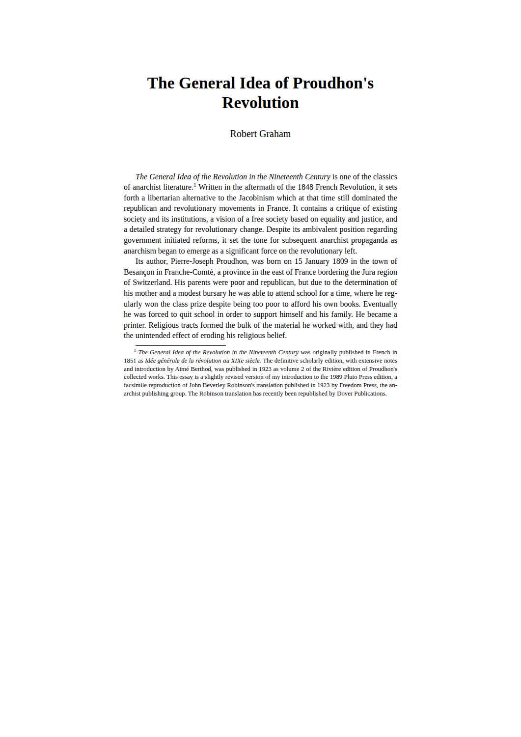The General Idea of Proudhon's
Revolution
Robert Graham
The General Idea of the Revolution in the Nineteenth Century is one of the classics of anarchist literature.1 Written in the aftermath of the 1848 French Revolution, it sets forth a libertarian alternative to the Jacobinism which at that time still dominated the republican and revolutionary movements in France. It contains a critique of existing society and its institutions, a vision of a free society based on equality and justice, and a detailed strategy for revolutionary change. Despite its ambivalent position regarding government initiated reforms, it set the tone for subsequent anarchist propaganda as anarchism began to emerge as a significant force on the revolutionary left.
Its author, Pierre-Joseph Proudhon, was born on 15 January 1809 in the town of Besançon in Franche-Comté, a province in the east of France bordering the Jura region of Switzerland. His parents were poor and republican, but due to the determination of his mother and a modest bursary he was able to attend school for a time, where he regularly won the class prize despite being too poor to afford his own books. Eventually he was forced to quit school in order to support himself and his family. He became a printer. Religious tracts formed the bulk of the material he worked with, and they had the unintended effect of eroding his religious belief.
1 The General Idea of the Revolution in the Nineteenth Century was originally published in French in 1851 as Idée générale de la révolution au XIXe siècle. The definitive scholarly edition, with extensive notes and introduction by Aimé Berthod, was published in 1923 as volume 2 of the Rivière edition of Proudhon's collected works. This essay is a slightly revised version of my introduction to the 1989 Pluto Press edition, a facsimile reproduction of John Beverley Robinson's translation published in 1923 by Freedom Press, the anarchist publishing group. The Robinson translation has recently been republished by Dover Publications.